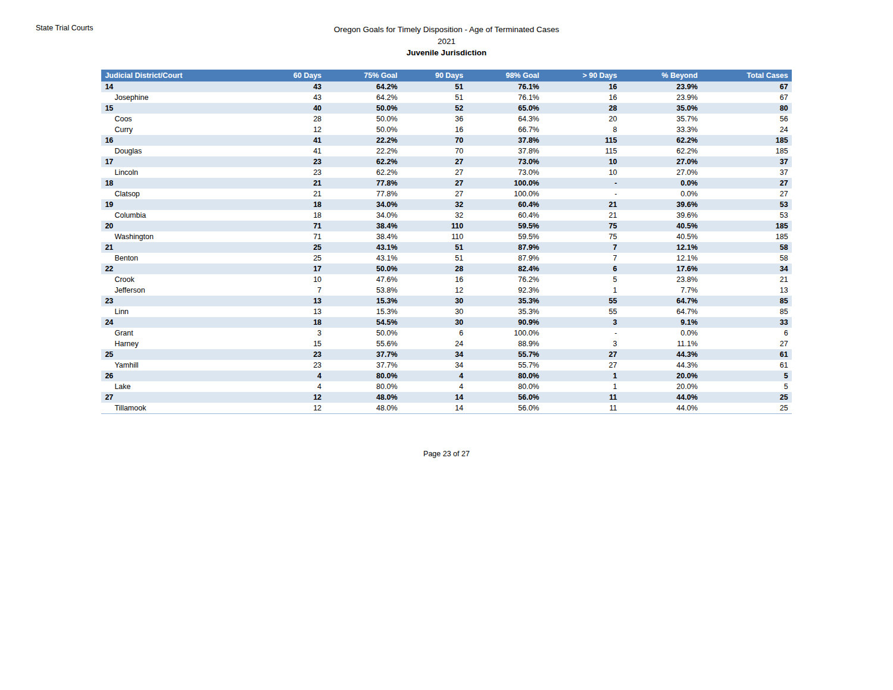State Trial Courts
Oregon Goals for Timely Disposition - Age of Terminated Cases
2021
Juvenile Jurisdiction
| Judicial District/Court | 60 Days | 75% Goal | 90 Days | 98% Goal | > 90 Days | % Beyond | Total Cases |
| --- | --- | --- | --- | --- | --- | --- | --- |
| 14 | 43 | 64.2% | 51 | 76.1% | 16 | 23.9% | 67 |
| Josephine | 43 | 64.2% | 51 | 76.1% | 16 | 23.9% | 67 |
| 15 | 40 | 50.0% | 52 | 65.0% | 28 | 35.0% | 80 |
| Coos | 28 | 50.0% | 36 | 64.3% | 20 | 35.7% | 56 |
| Curry | 12 | 50.0% | 16 | 66.7% | 8 | 33.3% | 24 |
| 16 | 41 | 22.2% | 70 | 37.8% | 115 | 62.2% | 185 |
| Douglas | 41 | 22.2% | 70 | 37.8% | 115 | 62.2% | 185 |
| 17 | 23 | 62.2% | 27 | 73.0% | 10 | 27.0% | 37 |
| Lincoln | 23 | 62.2% | 27 | 73.0% | 10 | 27.0% | 37 |
| 18 | 21 | 77.8% | 27 | 100.0% | - | 0.0% | 27 |
| Clatsop | 21 | 77.8% | 27 | 100.0% | - | 0.0% | 27 |
| 19 | 18 | 34.0% | 32 | 60.4% | 21 | 39.6% | 53 |
| Columbia | 18 | 34.0% | 32 | 60.4% | 21 | 39.6% | 53 |
| 20 | 71 | 38.4% | 110 | 59.5% | 75 | 40.5% | 185 |
| Washington | 71 | 38.4% | 110 | 59.5% | 75 | 40.5% | 185 |
| 21 | 25 | 43.1% | 51 | 87.9% | 7 | 12.1% | 58 |
| Benton | 25 | 43.1% | 51 | 87.9% | 7 | 12.1% | 58 |
| 22 | 17 | 50.0% | 28 | 82.4% | 6 | 17.6% | 34 |
| Crook | 10 | 47.6% | 16 | 76.2% | 5 | 23.8% | 21 |
| Jefferson | 7 | 53.8% | 12 | 92.3% | 1 | 7.7% | 13 |
| 23 | 13 | 15.3% | 30 | 35.3% | 55 | 64.7% | 85 |
| Linn | 13 | 15.3% | 30 | 35.3% | 55 | 64.7% | 85 |
| 24 | 18 | 54.5% | 30 | 90.9% | 3 | 9.1% | 33 |
| Grant | 3 | 50.0% | 6 | 100.0% | - | 0.0% | 6 |
| Harney | 15 | 55.6% | 24 | 88.9% | 3 | 11.1% | 27 |
| 25 | 23 | 37.7% | 34 | 55.7% | 27 | 44.3% | 61 |
| Yamhill | 23 | 37.7% | 34 | 55.7% | 27 | 44.3% | 61 |
| 26 | 4 | 80.0% | 4 | 80.0% | 1 | 20.0% | 5 |
| Lake | 4 | 80.0% | 4 | 80.0% | 1 | 20.0% | 5 |
| 27 | 12 | 48.0% | 14 | 56.0% | 11 | 44.0% | 25 |
| Tillamook | 12 | 48.0% | 14 | 56.0% | 11 | 44.0% | 25 |
Page 23 of 27